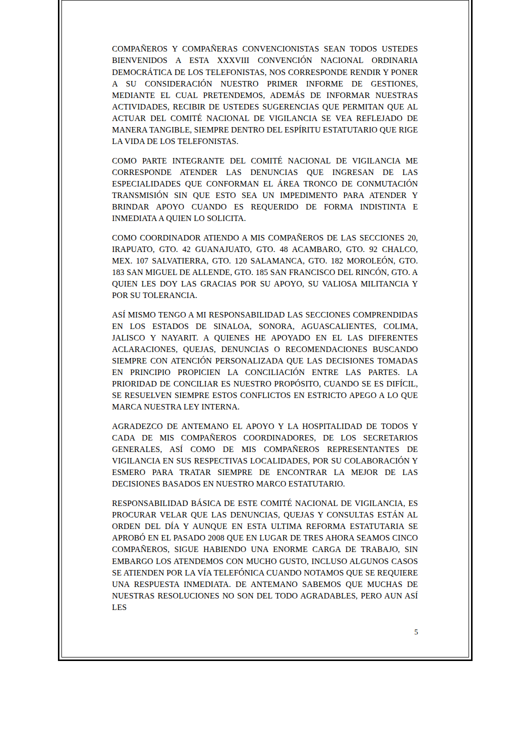Compañeros y compañeras convencionistas sean todos ustedes bienvenidos a esta XXXVIII Convención Nacional Ordinaria Democrática de los Telefonistas, nos corresponde rendir y poner a su consideración nuestro primer informe de gestiones, mediante el cual pretendemos, además de informar nuestras actividades, recibir de ustedes sugerencias que permitan que al actuar del Comité Nacional de Vigilancia se vea reflejado de manera tangible, siempre dentro del espíritu estatutario que rige la vida de los telefonistas.
Como parte integrante del Comité Nacional de Vigilancia me corresponde atender las denuncias que ingresan de las especialidades que conforman el área tronco de conmutación transmisión sin que esto sea un impedimento para atender y brindar apoyo cuando es requerido de forma indistinta e inmediata a quien lo solicita.
Como coordinador atiendo a mis compañeros de las secciones 20, Irapuato, Gto. 42 Guanajuato, Gto. 48 Acambaro, Gto. 92 Chalco, Mex. 107 Salvatierra, Gto. 120 Salamanca, Gto. 182 Moroleón, Gto. 183 San Miguel de Allende, Gto. 185 San Francisco del Rincón, Gto. A quien les doy las gracias por su apoyo, su valiosa militancia y por su tolerancia.
Así mismo tengo a mi responsabilidad las secciones comprendidas en los estados de Sinaloa, Sonora, Aguascalientes, Colima, Jalisco y Nayarit. A quienes he apoyado en el las diferentes aclaraciones, quejas, denuncias o recomendaciones buscando siempre con atención personalizada que las decisiones tomadas en principio propicien la conciliación entre las partes. La prioridad de conciliar es nuestro propósito, cuando se es difícil, se resuelven siempre estos conflictos en estricto apego a lo que marca nuestra ley interna.
Agradezco de antemano el apoyo y la hospitalidad de todos y cada de mis compañeros coordinadores, de los secretarios generales, así como de mis compañeros representantes de vigilancia en sus respectivas localidades, por su colaboración y esmero para tratar siempre de encontrar la mejor de las decisiones basados en nuestro marco estatutario.
Responsabilidad básica de este Comité Nacional de Vigilancia, es procurar velar que las denuncias, quejas y consultas están al orden del día y aunque en esta ultima reforma estatutaria se aprobó en el pasado 2008 que en lugar de tres ahora seamos cinco compañeros, sigue habiendo una enorme carga de trabajo, sin embargo los atendemos con mucho gusto, incluso algunos casos se atienden por la vía telefónica cuando notamos que se requiere una respuesta inmediata. De antemano sabemos que muchas de nuestras resoluciones no son del todo agradables, pero aun así les
5